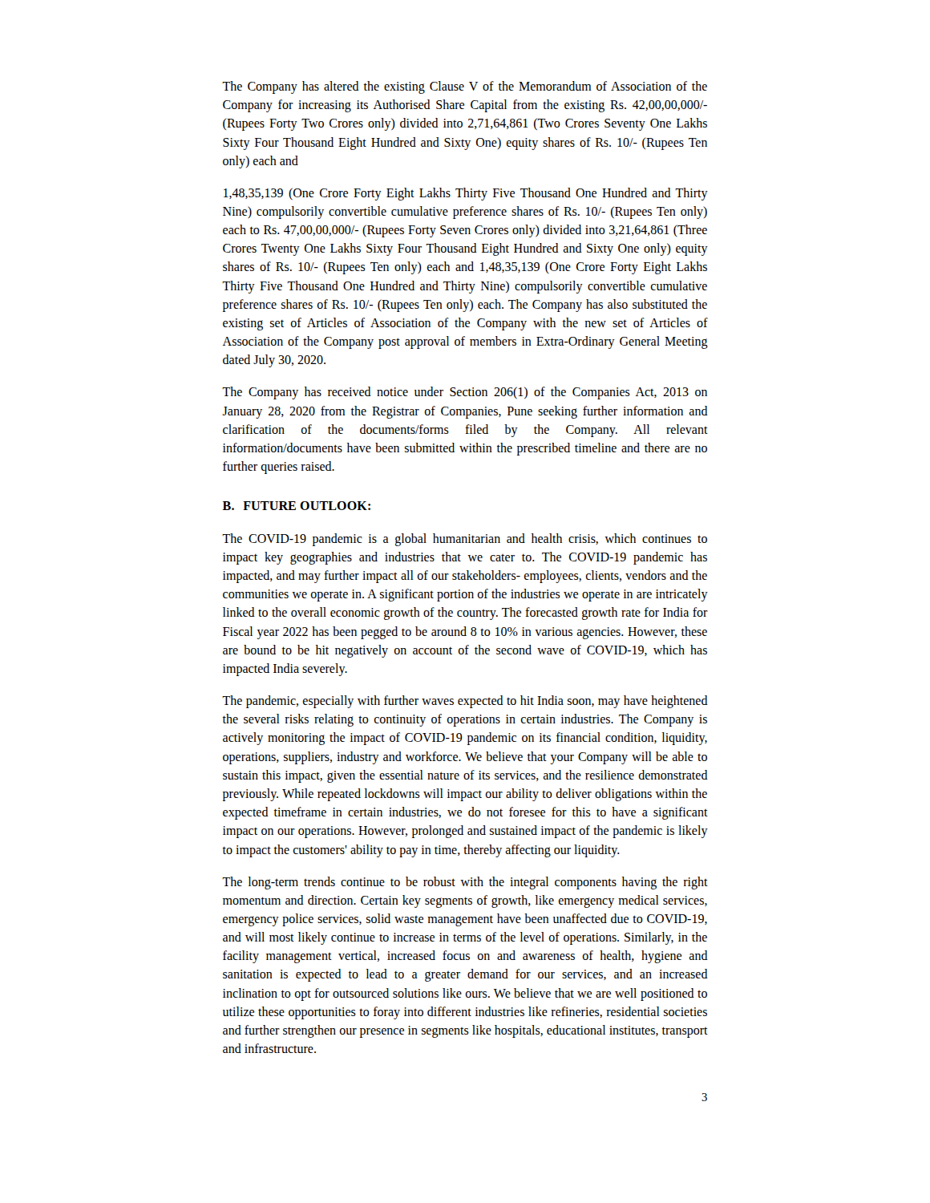The Company has altered the existing Clause V of the Memorandum of Association of the Company for increasing its Authorised Share Capital from the existing Rs. 42,00,00,000/- (Rupees Forty Two Crores only) divided into 2,71,64,861 (Two Crores Seventy One Lakhs Sixty Four Thousand Eight Hundred and Sixty One) equity shares of Rs. 10/- (Rupees Ten only) each and
1,48,35,139 (One Crore Forty Eight Lakhs Thirty Five Thousand One Hundred and Thirty Nine) compulsorily convertible cumulative preference shares of Rs. 10/- (Rupees Ten only) each to Rs. 47,00,00,000/- (Rupees Forty Seven Crores only) divided into 3,21,64,861 (Three Crores Twenty One Lakhs Sixty Four Thousand Eight Hundred and Sixty One only) equity shares of Rs. 10/- (Rupees Ten only) each and 1,48,35,139 (One Crore Forty Eight Lakhs Thirty Five Thousand One Hundred and Thirty Nine) compulsorily convertible cumulative preference shares of Rs. 10/- (Rupees Ten only) each. The Company has also substituted the existing set of Articles of Association of the Company with the new set of Articles of Association of the Company post approval of members in Extra-Ordinary General Meeting dated July 30, 2020.
The Company has received notice under Section 206(1) of the Companies Act, 2013 on January 28, 2020 from the Registrar of Companies, Pune seeking further information and clarification of the documents/forms filed by the Company. All relevant information/documents have been submitted within the prescribed timeline and there are no further queries raised.
B. FUTURE OUTLOOK:
The COVID-19 pandemic is a global humanitarian and health crisis, which continues to impact key geographies and industries that we cater to. The COVID-19 pandemic has impacted, and may further impact all of our stakeholders- employees, clients, vendors and the communities we operate in. A significant portion of the industries we operate in are intricately linked to the overall economic growth of the country. The forecasted growth rate for India for Fiscal year 2022 has been pegged to be around 8 to 10% in various agencies. However, these are bound to be hit negatively on account of the second wave of COVID-19, which has impacted India severely.
The pandemic, especially with further waves expected to hit India soon, may have heightened the several risks relating to continuity of operations in certain industries. The Company is actively monitoring the impact of COVID-19 pandemic on its financial condition, liquidity, operations, suppliers, industry and workforce. We believe that your Company will be able to sustain this impact, given the essential nature of its services, and the resilience demonstrated previously. While repeated lockdowns will impact our ability to deliver obligations within the expected timeframe in certain industries, we do not foresee for this to have a significant impact on our operations. However, prolonged and sustained impact of the pandemic is likely to impact the customers' ability to pay in time, thereby affecting our liquidity.
The long-term trends continue to be robust with the integral components having the right momentum and direction. Certain key segments of growth, like emergency medical services, emergency police services, solid waste management have been unaffected due to COVID-19, and will most likely continue to increase in terms of the level of operations. Similarly, in the facility management vertical, increased focus on and awareness of health, hygiene and sanitation is expected to lead to a greater demand for our services, and an increased inclination to opt for outsourced solutions like ours. We believe that we are well positioned to utilize these opportunities to foray into different industries like refineries, residential societies and further strengthen our presence in segments like hospitals, educational institutes, transport and infrastructure.
3